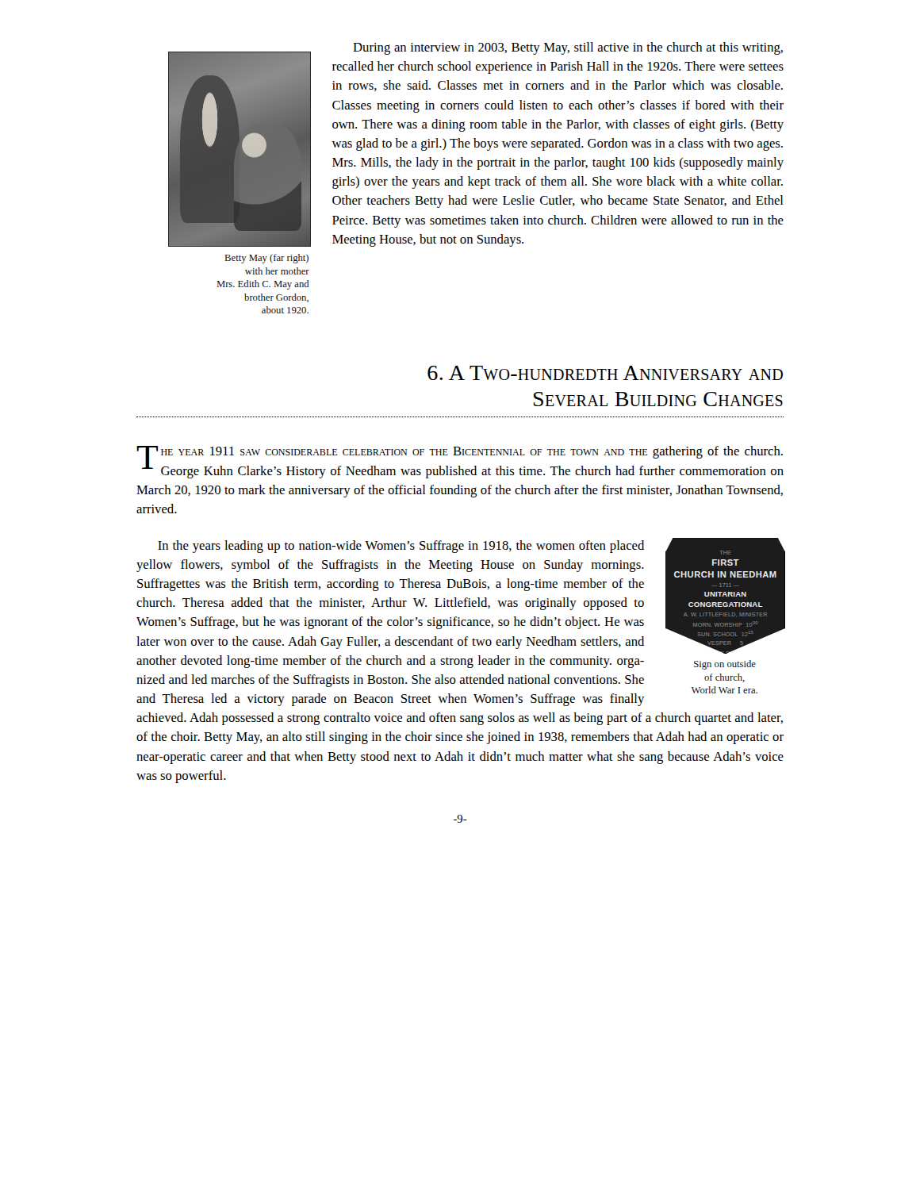Betty May (far right)
with her mother
Mrs. Edith C. May and
brother Gordon,
about 1920.
During an interview in 2003, Betty May, still active in the church at this writing, recalled her church school experience in Parish Hall in the 1920s. There were settees in rows, she said. Classes met in corners and in the Parlor which was closable. Classes meeting in corners could listen to each other’s classes if bored with their own. There was a dining room table in the Parlor, with classes of eight girls. (Betty was glad to be a girl.) The boys were separated. Gordon was in a class with two ages. Mrs. Mills, the lady in the portrait in the parlor, taught 100 kids (supposedly mainly girls) over the years and kept track of them all. She wore black with a white collar. Other teachers Betty had were Leslie Cutler, who became State Senator, and Ethel Peirce. Betty was sometimes taken into church. Children were allowed to run in the Meeting House, but not on Sundays.
6. A Two-hundredth Anniversary and
Several Building Changes
The year 1911 saw considerable celebration of the Bicentennial of the town and the gathering of the church. George Kuhn Clarke’s History of Needham was published at this time. The church had further commemoration on March 20, 1920 to mark the anniversary of the official founding of the church after the first minister, Jonathan Townsend, arrived.
The
First Church in Needham
— 1711 —
Unitarian
Congregational
A. W. Littlefield, Minister
Morn. Worship 1000
Sun. School 1215
Vesper 5
Thurs. Bible Class 745
All Are Welcome
Sign on outside
of church,
World War I era.
In the years leading up to nation-wide Women’s Suffrage in 1918, the women often placed yellow flowers, symbol of the Suffragists in the Meeting House on Sunday mornings. Suffragettes was the British term, according to Theresa DuBois, a long-time member of the church. Theresa added that the minister, Arthur W. Littlefield, was originally opposed to Women’s Suffrage, but he was ignorant of the color’s significance, so he didn’t object. He was later won over to the cause. Adah Gay Fuller, a descendant of two early Needham settlers, and another devoted long-time member of the church and a strong leader in the community. organized and led marches of the Suffragists in Boston. She also attended national conventions. She and Theresa led a victory parade on Beacon Street when Women’s Suffrage was finally achieved. Adah possessed a strong contralto voice and often sang solos as well as being part of a church quartet and later, of the choir. Betty May, an alto still singing in the choir since she joined in 1938, remembers that Adah had an operatic or near-operatic career and that when Betty stood next to Adah it didn’t much matter what she sang because Adah’s voice was so powerful.
-9-